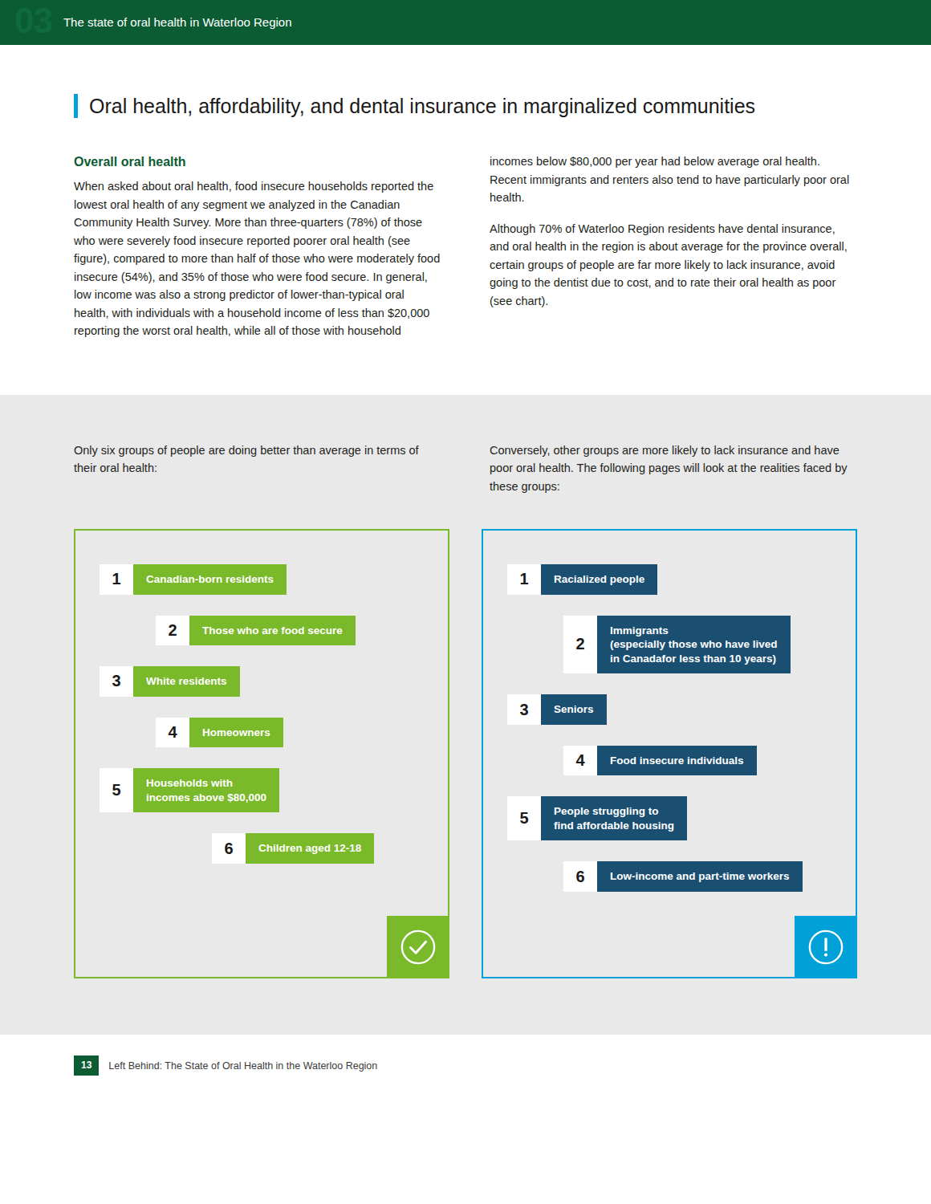03 The state of oral health in Waterloo Region
Oral health, affordability, and dental insurance in marginalized communities
Overall oral health
When asked about oral health, food insecure households reported the lowest oral health of any segment we analyzed in the Canadian Community Health Survey. More than three-quarters (78%) of those who were severely food insecure reported poorer oral health (see figure), compared to more than half of those who were moderately food insecure (54%), and 35% of those who were food secure. In general, low income was also a strong predictor of lower-than-typical oral health, with individuals with a household income of less than $20,000 reporting the worst oral health, while all of those with household
incomes below $80,000 per year had below average oral health. Recent immigrants and renters also tend to have particularly poor oral health.
Although 70% of Waterloo Region residents have dental insurance, and oral health in the region is about average for the province overall, certain groups of people are far more likely to lack insurance, avoid going to the dentist due to cost, and to rate their oral health as poor (see chart).
Only six groups of people are doing better than average in terms of their oral health:
Conversely, other groups are more likely to lack insurance and have poor oral health. The following pages will look at the realities faced by these groups:
1
Canadian-born residents
2
Those who are food secure
3
White residents
4
Homeowners
5
Households with
incomes above $80,000
6
Children aged 12-18
1
Racialized people
2
Immigrants
(especially those who have lived
in Canadafor less than 10 years)
3
Seniors
4
Food insecure individuals
5
People struggling to
find affordable housing
6
Low-income and part-time workers
13 Left Behind: The State of Oral Health in the Waterloo Region